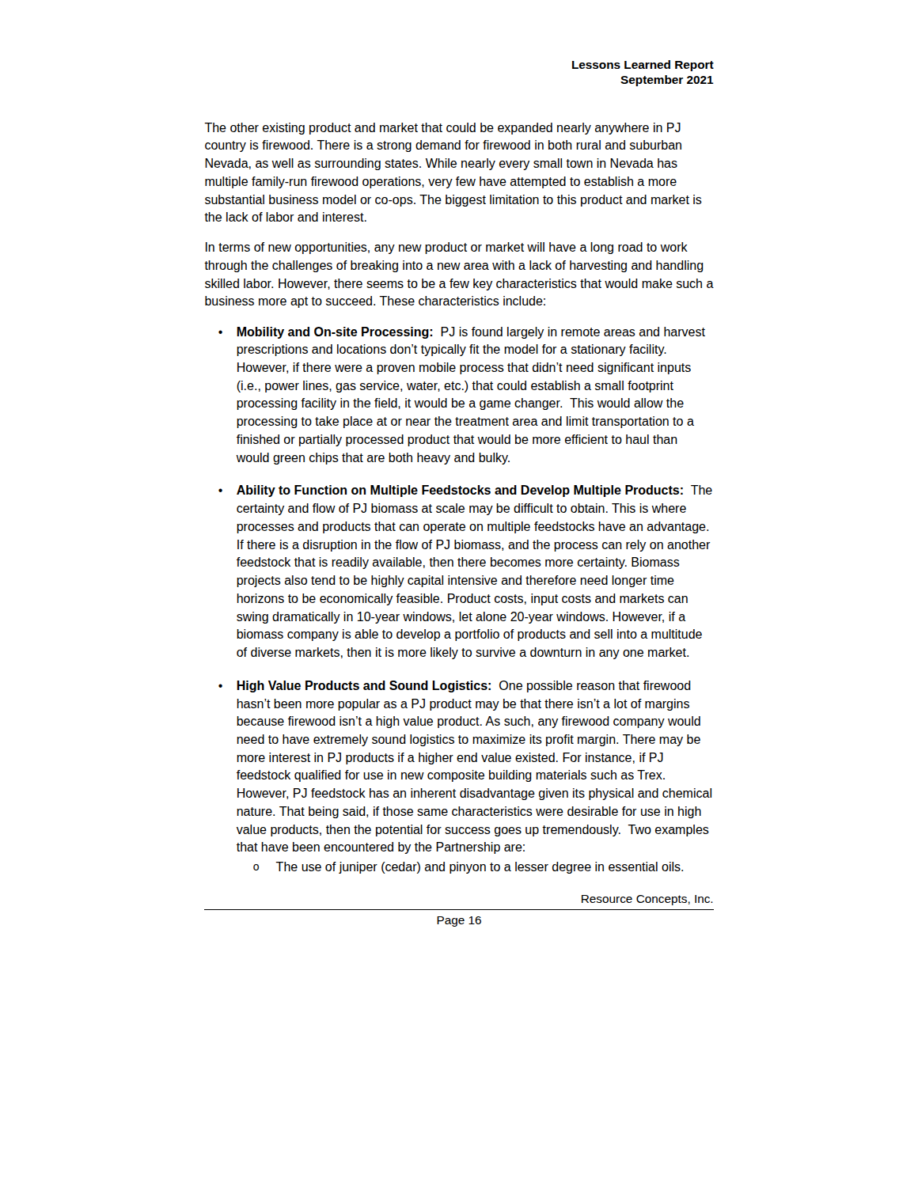Lessons Learned Report
September 2021
The other existing product and market that could be expanded nearly anywhere in PJ country is firewood. There is a strong demand for firewood in both rural and suburban Nevada, as well as surrounding states. While nearly every small town in Nevada has multiple family-run firewood operations, very few have attempted to establish a more substantial business model or co-ops. The biggest limitation to this product and market is the lack of labor and interest.
In terms of new opportunities, any new product or market will have a long road to work through the challenges of breaking into a new area with a lack of harvesting and handling skilled labor. However, there seems to be a few key characteristics that would make such a business more apt to succeed. These characteristics include:
Mobility and On-site Processing: PJ is found largely in remote areas and harvest prescriptions and locations don’t typically fit the model for a stationary facility. However, if there were a proven mobile process that didn’t need significant inputs (i.e., power lines, gas service, water, etc.) that could establish a small footprint processing facility in the field, it would be a game changer. This would allow the processing to take place at or near the treatment area and limit transportation to a finished or partially processed product that would be more efficient to haul than would green chips that are both heavy and bulky.
Ability to Function on Multiple Feedstocks and Develop Multiple Products: The certainty and flow of PJ biomass at scale may be difficult to obtain. This is where processes and products that can operate on multiple feedstocks have an advantage. If there is a disruption in the flow of PJ biomass, and the process can rely on another feedstock that is readily available, then there becomes more certainty. Biomass projects also tend to be highly capital intensive and therefore need longer time horizons to be economically feasible. Product costs, input costs and markets can swing dramatically in 10-year windows, let alone 20-year windows. However, if a biomass company is able to develop a portfolio of products and sell into a multitude of diverse markets, then it is more likely to survive a downturn in any one market.
High Value Products and Sound Logistics: One possible reason that firewood hasn’t been more popular as a PJ product may be that there isn’t a lot of margins because firewood isn’t a high value product. As such, any firewood company would need to have extremely sound logistics to maximize its profit margin. There may be more interest in PJ products if a higher end value existed. For instance, if PJ feedstock qualified for use in new composite building materials such as Trex. However, PJ feedstock has an inherent disadvantage given its physical and chemical nature. That being said, if those same characteristics were desirable for use in high value products, then the potential for success goes up tremendously. Two examples that have been encountered by the Partnership are:
The use of juniper (cedar) and pinyon to a lesser degree in essential oils.
Resource Concepts, Inc.
Page 16